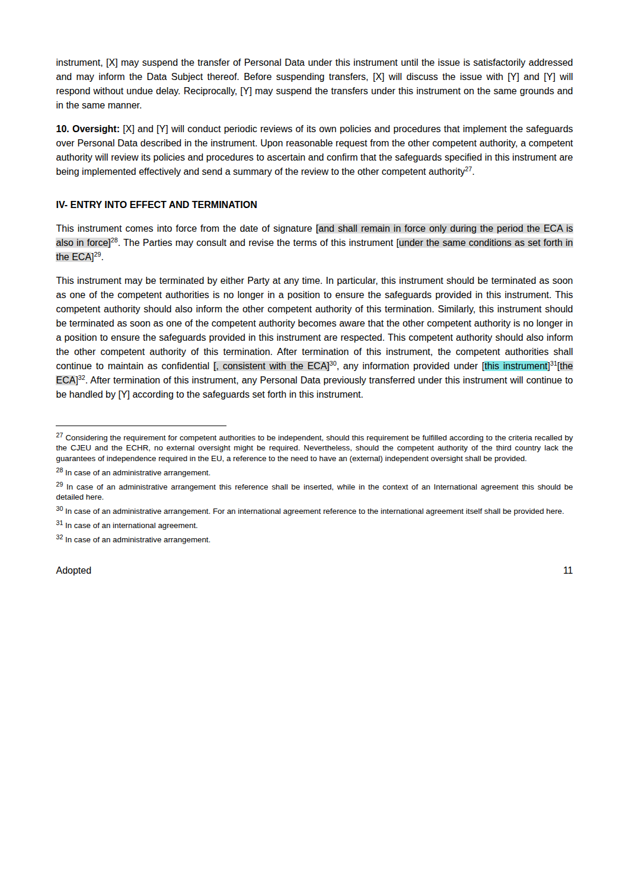instrument, [X] may suspend the transfer of Personal Data under this instrument until the issue is satisfactorily addressed and may inform the Data Subject thereof. Before suspending transfers, [X] will discuss the issue with [Y] and [Y] will respond without undue delay. Reciprocally, [Y] may suspend the transfers under this instrument on the same grounds and in the same manner.
10. Oversight: [X] and [Y] will conduct periodic reviews of its own policies and procedures that implement the safeguards over Personal Data described in the instrument. Upon reasonable request from the other competent authority, a competent authority will review its policies and procedures to ascertain and confirm that the safeguards specified in this instrument are being implemented effectively and send a summary of the review to the other competent authority27.
IV- ENTRY INTO EFFECT AND TERMINATION
This instrument comes into force from the date of signature [and shall remain in force only during the period the ECA is also in force]28. The Parties may consult and revise the terms of this instrument [under the same conditions as set forth in the ECA]29.
This instrument may be terminated by either Party at any time. In particular, this instrument should be terminated as soon as one of the competent authorities is no longer in a position to ensure the safeguards provided in this instrument. This competent authority should also inform the other competent authority of this termination. Similarly, this instrument should be terminated as soon as one of the competent authority becomes aware that the other competent authority is no longer in a position to ensure the safeguards provided in this instrument are respected. This competent authority should also inform the other competent authority of this termination. After termination of this instrument, the competent authorities shall continue to maintain as confidential [, consistent with the ECA]30, any information provided under [this instrument]31[the ECA]32. After termination of this instrument, any Personal Data previously transferred under this instrument will continue to be handled by [Y] according to the safeguards set forth in this instrument.
27 Considering the requirement for competent authorities to be independent, should this requirement be fulfilled according to the criteria recalled by the CJEU and the ECHR, no external oversight might be required. Nevertheless, should the competent authority of the third country lack the guarantees of independence required in the EU, a reference to the need to have an (external) independent oversight shall be provided.
28 In case of an administrative arrangement.
29 In case of an administrative arrangement this reference shall be inserted, while in the context of an International agreement this should be detailed here.
30 In case of an administrative arrangement. For an international agreement reference to the international agreement itself shall be provided here.
31 In case of an international agreement.
32 In case of an administrative arrangement.
Adopted 11